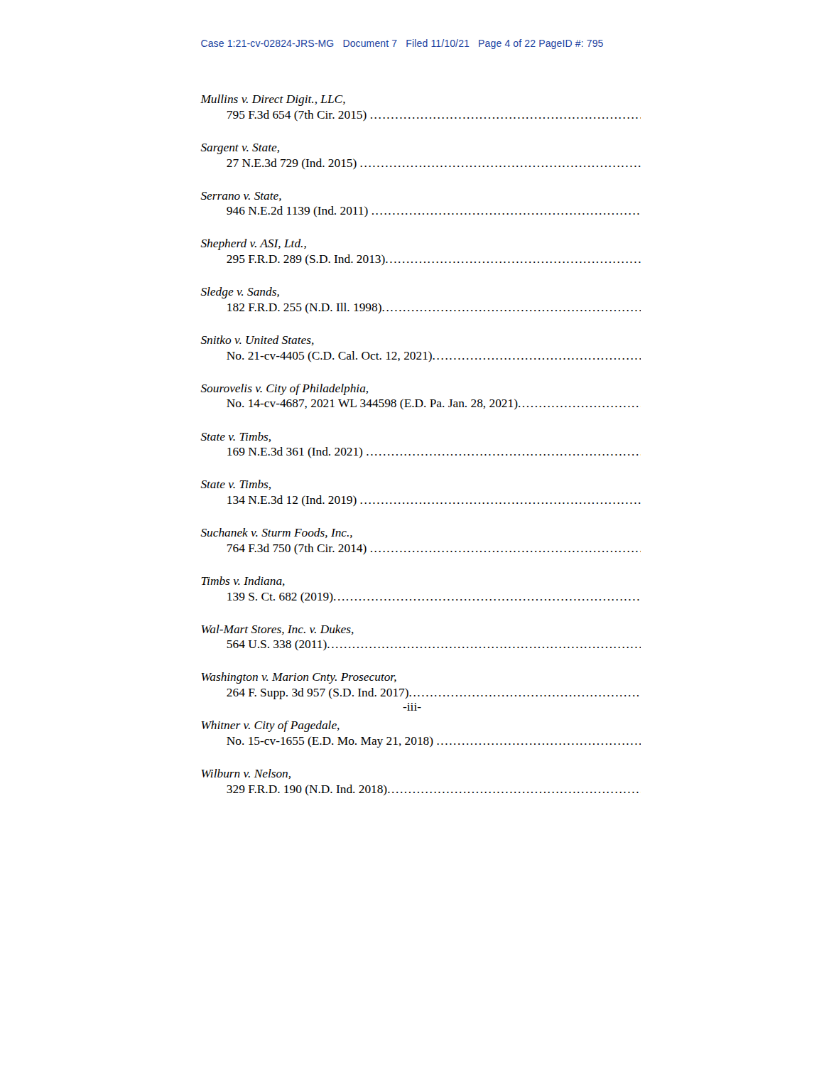Case 1:21-cv-02824-JRS-MG Document 7 Filed 11/10/21 Page 4 of 22 PageID #: 795
Mullins v. Direct Digit., LLC,
795 F.3d 654 (7th Cir. 2015) .......................................................................................... 4, 5, 6
Sargent v. State,
27 N.E.3d 729 (Ind. 2015) ..................................................................................................... 2
Serrano v. State,
946 N.E.2d 1139 (Ind. 2011) ................................................................................................. 2
Shepherd v. ASI, Ltd.,
295 F.R.D. 289 (S.D. Ind. 2013)............................................................................................ 10
Sledge v. Sands,
182 F.R.D. 255 (N.D. Ill. 1998).............................................................................................. 10
Snitko v. United States,
No. 21-cv-4405 (C.D. Cal. Oct. 12, 2021)............................................................................. 11
Sourovelis v. City of Philadelphia,
No. 14-cv-4687, 2021 WL 344598 (E.D. Pa. Jan. 28, 2021)................................................... 11
State v. Timbs,
169 N.E.3d 361 (Ind. 2021) .................................................................................................. 11
State v. Timbs,
134 N.E.3d 12 (Ind. 2019) ................................................................................................. 2, 11
Suchanek v. Sturm Foods, Inc.,
764 F.3d 750 (7th Cir. 2014) .................................................................................................. 9
Timbs v. Indiana,
139 S. Ct. 682 (2019)......................................................................................................... 12
Wal-Mart Stores, Inc. v. Dukes,
564 U.S. 338 (2011)..................................................................................................... 8, 9, 13
Washington v. Marion Cnty. Prosecutor,
264 F. Supp. 3d 957 (S.D. Ind. 2017)....................................................................... 5, 9, 10, 12
Whitner v. City of Pagedale,
No. 15-cv-1655 (E.D. Mo. May 21, 2018) ........................................................................... 11
Wilburn v. Nelson,
329 F.R.D. 190 (N.D. Ind. 2018)............................................................................................. 7
-iii-